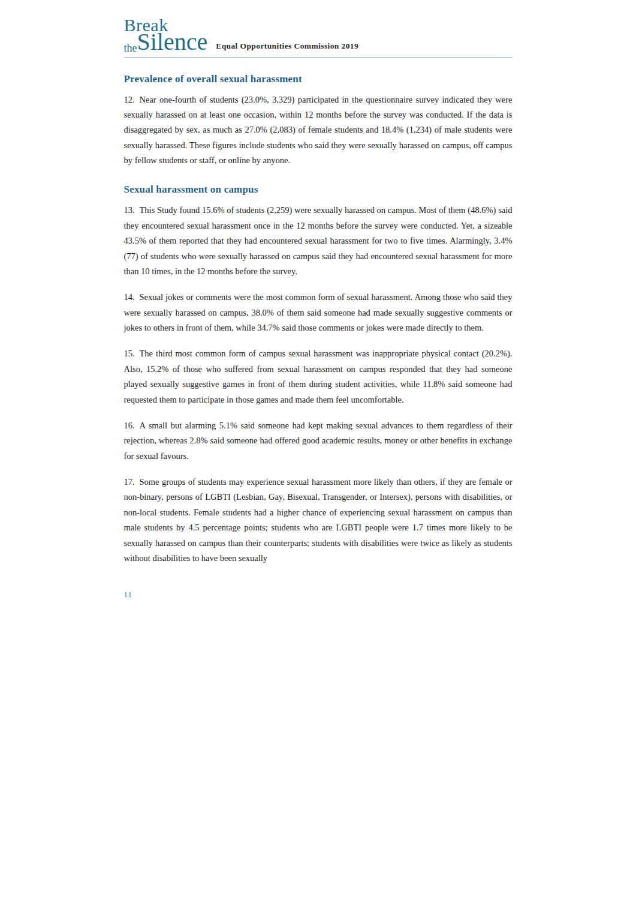Break the Silence
Equal Opportunities Commission 2019
Prevalence of overall sexual harassment
12. Near one-fourth of students (23.0%, 3,329) participated in the questionnaire survey indicated they were sexually harassed on at least one occasion, within 12 months before the survey was conducted. If the data is disaggregated by sex, as much as 27.0% (2,083) of female students and 18.4% (1,234) of male students were sexually harassed. These figures include students who said they were sexually harassed on campus, off campus by fellow students or staff, or online by anyone.
Sexual harassment on campus
13. This Study found 15.6% of students (2,259) were sexually harassed on campus. Most of them (48.6%) said they encountered sexual harassment once in the 12 months before the survey were conducted. Yet, a sizeable 43.5% of them reported that they had encountered sexual harassment for two to five times. Alarmingly, 3.4% (77) of students who were sexually harassed on campus said they had encountered sexual harassment for more than 10 times, in the 12 months before the survey.
14. Sexual jokes or comments were the most common form of sexual harassment. Among those who said they were sexually harassed on campus, 38.0% of them said someone had made sexually suggestive comments or jokes to others in front of them, while 34.7% said those comments or jokes were made directly to them.
15. The third most common form of campus sexual harassment was inappropriate physical contact (20.2%). Also, 15.2% of those who suffered from sexual harassment on campus responded that they had someone played sexually suggestive games in front of them during student activities, while 11.8% said someone had requested them to participate in those games and made them feel uncomfortable.
16. A small but alarming 5.1% said someone had kept making sexual advances to them regardless of their rejection, whereas 2.8% said someone had offered good academic results, money or other benefits in exchange for sexual favours.
17. Some groups of students may experience sexual harassment more likely than others, if they are female or non-binary, persons of LGBTI (Lesbian, Gay, Bisexual, Transgender, or Intersex), persons with disabilities, or non-local students. Female students had a higher chance of experiencing sexual harassment on campus than male students by 4.5 percentage points; students who are LGBTI people were 1.7 times more likely to be sexually harassed on campus than their counterparts; students with disabilities were twice as likely as students without disabilities to have been sexually
11